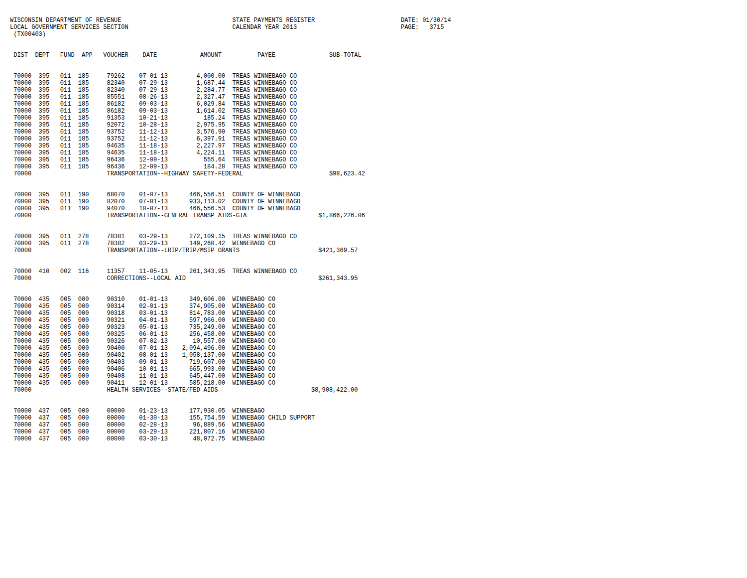WISCONSIN DEPARTMENT OF REVENUE STATE PAYMENTS REGISTER DATE: 01/30/14 LOCAL GOVERNMENT SERVICES SECTION CALENDAR YEAR 2013 PAGE: 3715 (TX00403) DIST DEPT FUND APP VOUCHER DATE AMOUNT PAYEE SUB-TOTAL 70000 395 011 185 79262 07-01-13 4,000.00 TREAS WINNEBAGO CO 70000 395 011 185 82340 07-29-13 1,687.44 TREAS WINNEBAGO CO 70000 395 011 185 82340 07-29-13 2,284.77 TREAS WINNEBAGO CO 70000 395 011 185 85551 08-26-13 2,327.47 TREAS WINNEBAGO CO 70000 395 011 185 86182 09-03-13 6,029.84 TREAS WINNEBAGO CO 70000 395 011 185 86182 09-03-13 1,614.02 TREAS WINNEBAGO CO 70000 395 011 185 91353 10-21-13 185.24 TREAS WINNEBAGO CO 70000 395 011 185 92072 10-28-13 2,975.95 TREAS WINNEBAGO CO 70000 395 011 185 93752 11-12-13 3,576.90 TREAS WINNEBAGO CO 70000 395 011 185 93752 11-12-13 6,397.91 TREAS WINNEBAGO CO 70000 395 011 185 94635 11-18-13 2,227.97 TREAS WINNEBAGO CO 70000 395 011 185 94635 11-18-13 4,224.11 TREAS WINNEBAGO CO 70000 395 011 185 96436 12-09-13 555.64 TREAS WINNEBAGO CO 70000 395 011 185 96436 12-09-13 184.28 TREAS WINNEBAGO CO 70000 TRANSPORTATION--HIGHWAY SAFETY-FEDERAL $98,623.42 70000 395 011 190 68070 01-07-13 466,556.51 COUNTY OF WINNEBAGO 70000 395 011 190 82070 07-01-13 933,113.02 COUNTY OF WINNEBAGO 70000 395 011 190 94070 10-07-13 466,556.53 COUNTY OF WINNEBAGO 70000 TRANSPORTATION--GENERAL TRANSP AIDS-GTA $1,866,226.06 70000 395 011 278 70381 03-29-13 272,109.15 TREAS WINNEBAGO CO 70000 395 011 278 70382 03-29-13 149,260.42 WINNEBAGO CO 70000 TRANSPORTATION--LRIP/TRIP/MSIP GRANTS $421,369.57 70000 410 002 116 11357 11-05-13 261,343.95 TREAS WINNEBAGO CO 70000 CORRECTIONS--LOCAL AID $261,343.95 70000 435 005 000 90310 01-01-13 349,606.00 WINNEBAGO CO 70000 435 005 000 90314 02-01-13 374,905.00 WINNEBAGO CO 70000 435 005 000 90318 03-01-13 814,783.00 WINNEBAGO CO 70000 435 005 000 90321 04-01-13 597,966.00 WINNEBAGO CO 70000 435 005 000 90323 05-01-13 735,249.00 WINNEBAGO CO 70000 435 005 000 90325 06-01-13 256,458.00 WINNEBAGO CO 70000 435 005 000 90326 07-02-13 10,557.00 WINNEBAGO CO 70000 435 005 000 90400 07-01-13 2,094,496.00 WINNEBAGO CO 70000 435 005 000 90402 08-01-13 1,058,137.00 WINNEBAGO CO 70000 435 005 000 90403 09-01-13 719,607.00 WINNEBAGO CO 70000 435 005 000 90406 10-01-13 665,993.00 WINNEBAGO CO 70000 435 005 000 90408 11-01-13 645,447.00 WINNEBAGO CO 70000 435 005 000 90411 12-01-13 585,218.00 WINNEBAGO CO 70000 HEALTH SERVICES--STATE/FED AIDS $8,908,422.00 70000 437 005 000 00000 01-23-13 177,930.05 WINNEBAGO 70000 437 005 000 00000 01-30-13 155,754.59 WINNEBAGO CHILD SUPPORT 70000 437 005 000 00000 02-28-13 96,889.56 WINNEBAGO 70000 437 005 000 00000 03-29-13 221,807.16 WINNEBAGO 70000 437 005 000 00000 03-30-13 48,072.75 WINNEBAGO